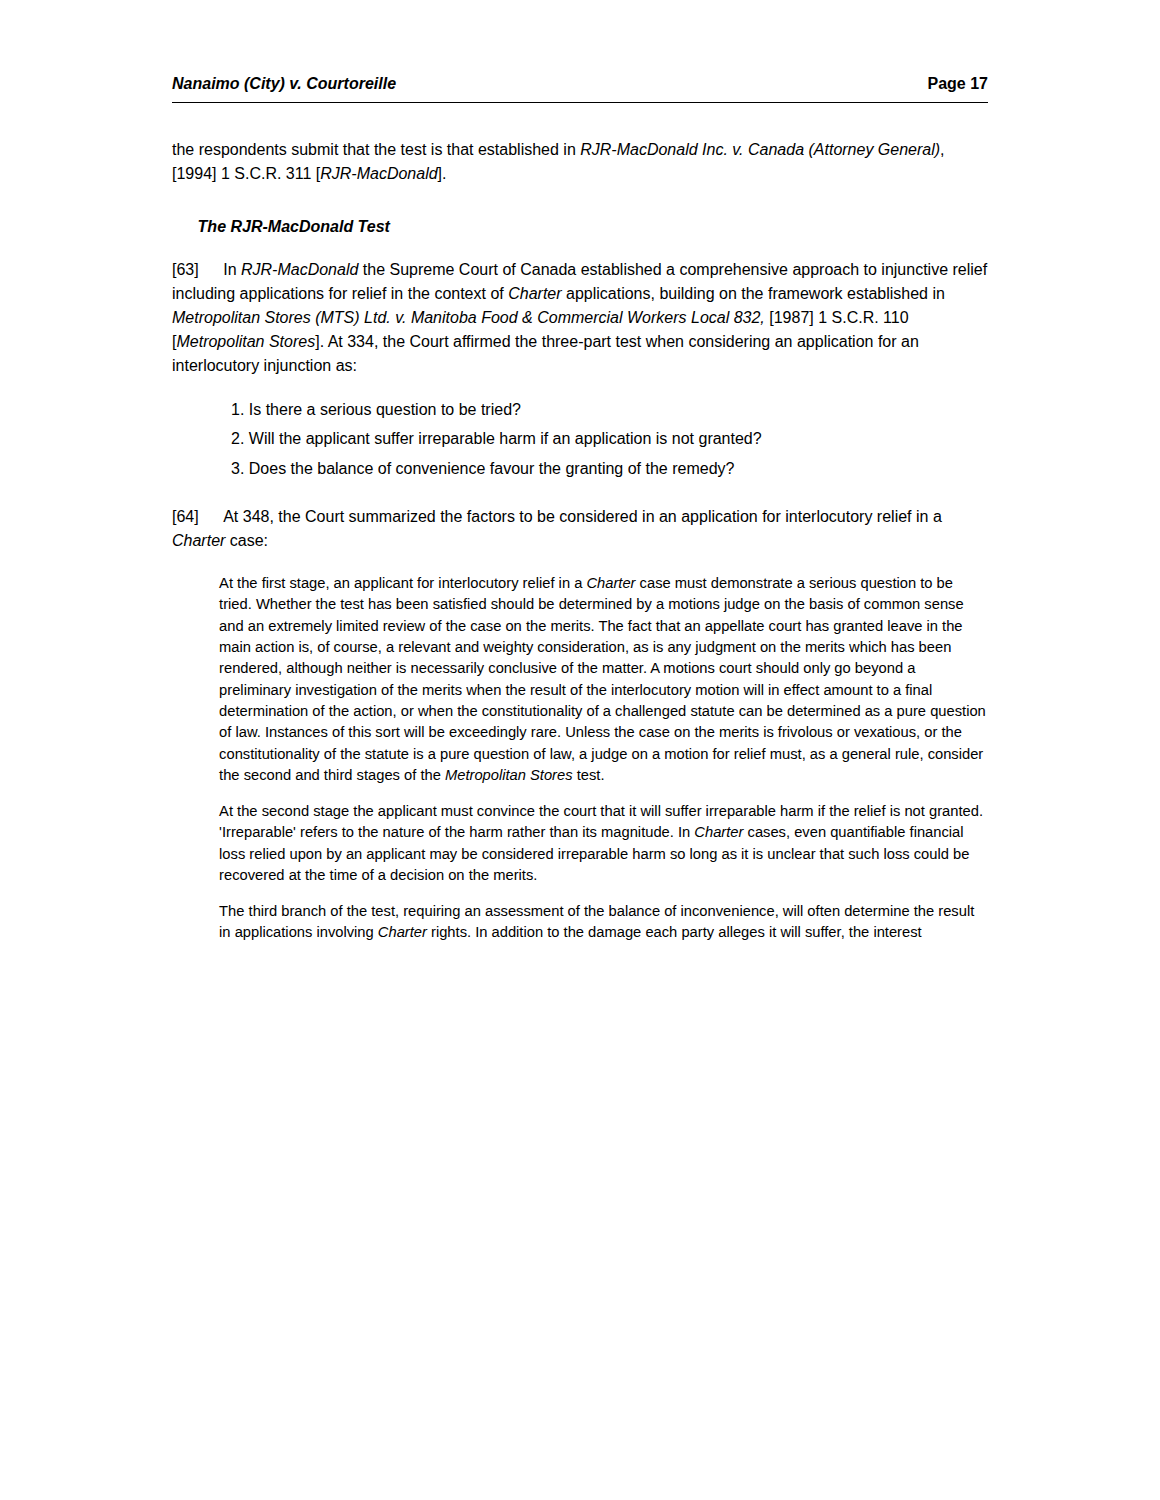Nanaimo (City) v. Courtoreille Page 17
the respondents submit that the test is that established in RJR-MacDonald Inc. v. Canada (Attorney General), [1994] 1 S.C.R. 311 [RJR-MacDonald].
The RJR-MacDonald Test
[63] In RJR-MacDonald the Supreme Court of Canada established a comprehensive approach to injunctive relief including applications for relief in the context of Charter applications, building on the framework established in Metropolitan Stores (MTS) Ltd. v. Manitoba Food & Commercial Workers Local 832, [1987] 1 S.C.R. 110 [Metropolitan Stores]. At 334, the Court affirmed the three-part test when considering an application for an interlocutory injunction as:
Is there a serious question to be tried?
Will the applicant suffer irreparable harm if an application is not granted?
Does the balance of convenience favour the granting of the remedy?
[64] At 348, the Court summarized the factors to be considered in an application for interlocutory relief in a Charter case:
At the first stage, an applicant for interlocutory relief in a Charter case must demonstrate a serious question to be tried. Whether the test has been satisfied should be determined by a motions judge on the basis of common sense and an extremely limited review of the case on the merits. The fact that an appellate court has granted leave in the main action is, of course, a relevant and weighty consideration, as is any judgment on the merits which has been rendered, although neither is necessarily conclusive of the matter. A motions court should only go beyond a preliminary investigation of the merits when the result of the interlocutory motion will in effect amount to a final determination of the action, or when the constitutionality of a challenged statute can be determined as a pure question of law. Instances of this sort will be exceedingly rare. Unless the case on the merits is frivolous or vexatious, or the constitutionality of the statute is a pure question of law, a judge on a motion for relief must, as a general rule, consider the second and third stages of the Metropolitan Stores test.
At the second stage the applicant must convince the court that it will suffer irreparable harm if the relief is not granted. 'Irreparable' refers to the nature of the harm rather than its magnitude. In Charter cases, even quantifiable financial loss relied upon by an applicant may be considered irreparable harm so long as it is unclear that such loss could be recovered at the time of a decision on the merits.
The third branch of the test, requiring an assessment of the balance of inconvenience, will often determine the result in applications involving Charter rights. In addition to the damage each party alleges it will suffer, the interest